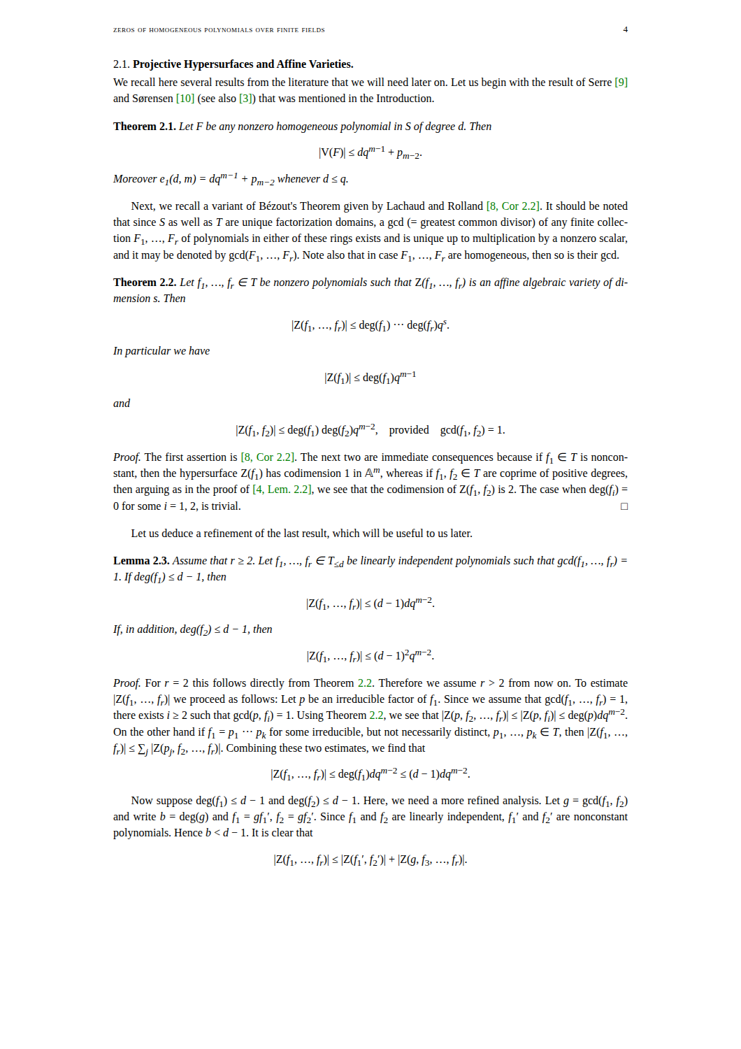zeros of homogeneous polynomials over finite fields 4
2.1. Projective Hypersurfaces and Affine Varieties.
We recall here several results from the literature that we will need later on. Let us begin with the result of Serre [9] and Sørensen [10] (see also [3]) that was mentioned in the Introduction.
Theorem 2.1. Let F be any nonzero homogeneous polynomial in S of degree d. Then
|V(F)| ≤ dqm−1 + pm−2.
Moreover e1(d, m) = dqm−1 + pm−2 whenever d ≤ q.
Next, we recall a variant of Bézout's Theorem given by Lachaud and Rolland [8, Cor 2.2]. It should be noted that since S as well as T are unique factorization domains, a gcd (= greatest common divisor) of any finite collection F1, …, Fr of polynomials in either of these rings exists and is unique up to multiplication by a nonzero scalar, and it may be denoted by gcd(F1, …, Fr). Note also that in case F1, …, Fr are homogeneous, then so is their gcd.
Theorem 2.2. Let f1, …, fr ∈ T be nonzero polynomials such that Z(f1, …, fr) is an affine algebraic variety of dimension s. Then
|Z(f1, …, fr)| ≤ deg(f1) ··· deg(fr)qs.
In particular we have
|Z(f1)| ≤ deg(f1)qm−1
and
|Z(f1, f2)| ≤ deg(f1) deg(f2)qm−2, provided gcd(f1, f2) = 1.
Proof. The first assertion is [8, Cor 2.2]. The next two are immediate consequences because if f1 ∈ T is nonconstant, then the hypersurface Z(f1) has codimension 1 in 𝔸m, whereas if f1, f2 ∈ T are coprime of positive degrees, then arguing as in the proof of [4, Lem. 2.2], we see that the codimension of Z(f1, f2) is 2. The case when deg(fi) = 0 for some i = 1, 2, is trivial. □
Let us deduce a refinement of the last result, which will be useful to us later.
Lemma 2.3. Assume that r ≥ 2. Let f1, …, fr ∈ T≤d be linearly independent polynomials such that gcd(f1, …, fr) = 1. If deg(f1) ≤ d − 1, then
|Z(f1, …, fr)| ≤ (d − 1)dqm−2.
If, in addition, deg(f2) ≤ d − 1, then
|Z(f1, …, fr)| ≤ (d − 1)2qm−2.
Proof. For r = 2 this follows directly from Theorem 2.2. Therefore we assume r > 2 from now on. To estimate |Z(f1, …, fr)| we proceed as follows: Let p be an irreducible factor of f1. Since we assume that gcd(f1, …, fr) = 1, there exists i ≥ 2 such that gcd(p, fi) = 1. Using Theorem 2.2, we see that |Z(p, f2, …, fr)| ≤ |Z(p, fi)| ≤ deg(p)dqm−2. On the other hand if f1 = p1 ··· pk for some irreducible, but not necessarily distinct, p1, …, pk ∈ T, then |Z(f1, …, fr)| ≤ ∑j |Z(pj, f2, …, fr)|. Combining these two estimates, we find that
|Z(f1, …, fr)| ≤ deg(f1)dqm−2 ≤ (d − 1)dqm−2.
Now suppose deg(f1) ≤ d − 1 and deg(f2) ≤ d − 1. Here, we need a more refined analysis. Let g = gcd(f1, f2) and write b = deg(g) and f1 = gf1′, f2 = gf2′. Since f1 and f2 are linearly independent, f1′ and f2′ are nonconstant polynomials. Hence b < d − 1. It is clear that
|Z(f1, …, fr)| ≤ |Z(f1′, f2′)| + |Z(g, f3, …, fr)|.